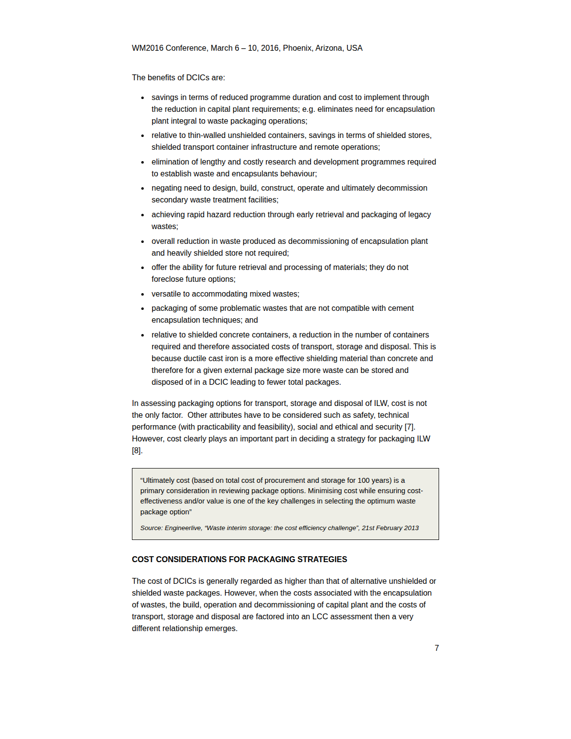WM2016 Conference, March 6 – 10, 2016, Phoenix, Arizona, USA
The benefits of DCICs are:
savings in terms of reduced programme duration and cost to implement through the reduction in capital plant requirements; e.g. eliminates need for encapsulation plant integral to waste packaging operations;
relative to thin-walled unshielded containers, savings in terms of shielded stores, shielded transport container infrastructure and remote operations;
elimination of lengthy and costly research and development programmes required to establish waste and encapsulants behaviour;
negating need to design, build, construct, operate and ultimately decommission secondary waste treatment facilities;
achieving rapid hazard reduction through early retrieval and packaging of legacy wastes;
overall reduction in waste produced as decommissioning of encapsulation plant and heavily shielded store not required;
offer the ability for future retrieval and processing of materials; they do not foreclose future options;
versatile to accommodating mixed wastes;
packaging of some problematic wastes that are not compatible with cement encapsulation techniques; and
relative to shielded concrete containers, a reduction in the number of containers required and therefore associated costs of transport, storage and disposal. This is because ductile cast iron is a more effective shielding material than concrete and therefore for a given external package size more waste can be stored and disposed of in a DCIC leading to fewer total packages.
In assessing packaging options for transport, storage and disposal of ILW, cost is not the only factor. Other attributes have to be considered such as safety, technical performance (with practicability and feasibility), social and ethical and security [7]. However, cost clearly plays an important part in deciding a strategy for packaging ILW [8].
“Ultimately cost (based on total cost of procurement and storage for 100 years) is a primary consideration in reviewing package options. Minimising cost while ensuring cost-effectiveness and/or value is one of the key challenges in selecting the optimum waste package option”
Source: Engineerlive, “Waste interim storage: the cost efficiency challenge”, 21st February 2013
Cost Considerations for Packaging Strategies
The cost of DCICs is generally regarded as higher than that of alternative unshielded or shielded waste packages. However, when the costs associated with the encapsulation of wastes, the build, operation and decommissioning of capital plant and the costs of transport, storage and disposal are factored into an LCC assessment then a very different relationship emerges.
7